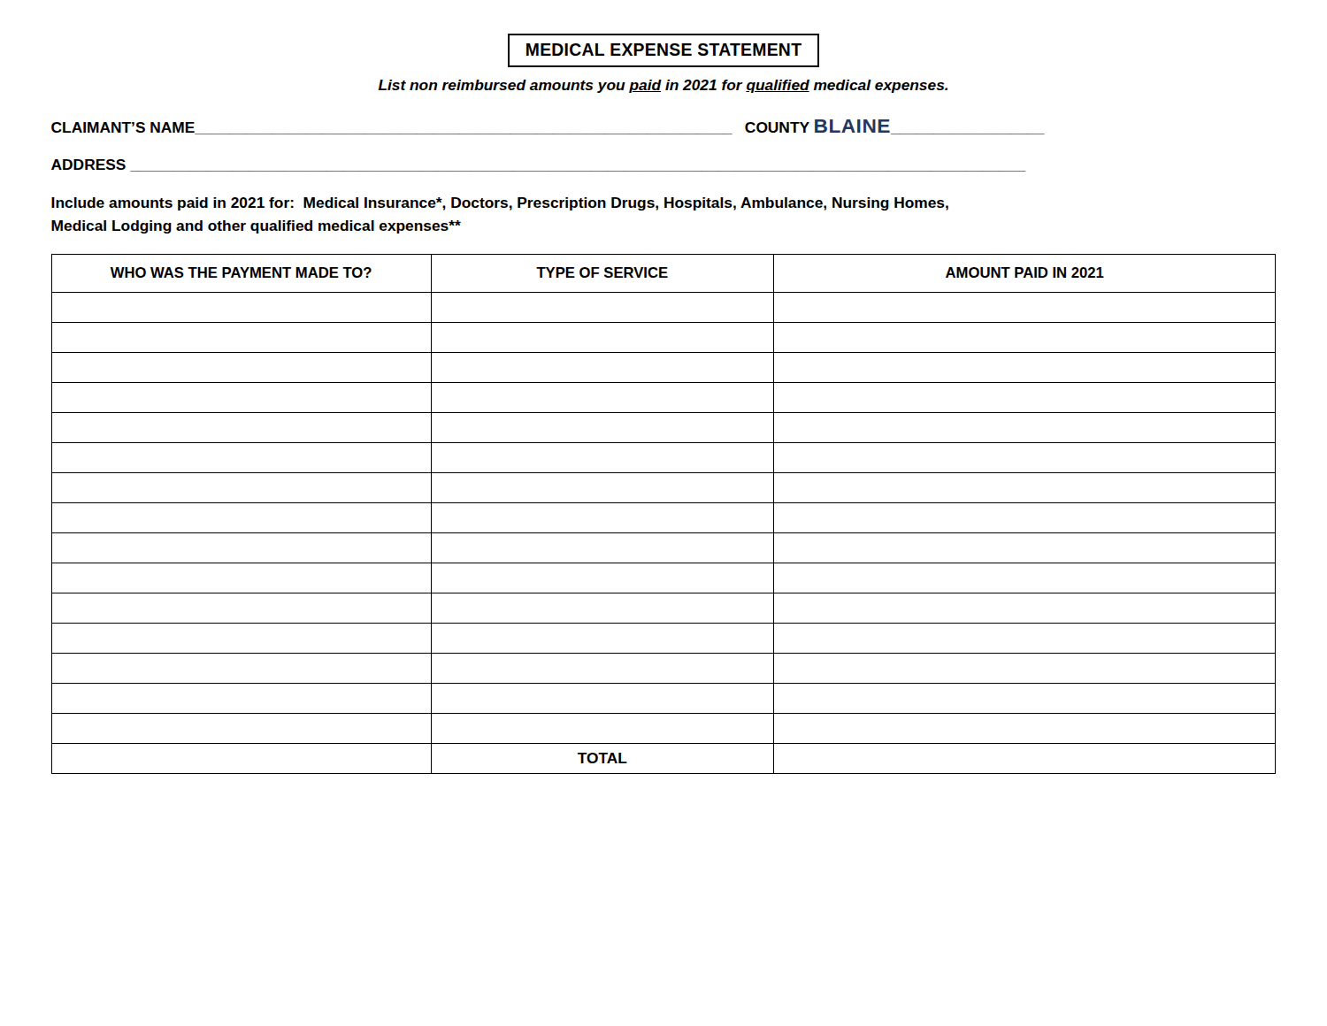MEDICAL EXPENSE STATEMENT
List non reimbursed amounts you paid in 2021 for qualified medical expenses.
CLAIMANT’S NAME_______________________________________________________________ COUNTY BLAINE__________________
ADDRESS _________________________________________________________________________________________________________
Include amounts paid in 2021 for: Medical Insurance*, Doctors, Prescription Drugs, Hospitals, Ambulance, Nursing Homes,
Medical Lodging and other qualified medical expenses**
| WHO WAS THE PAYMENT MADE TO? | TYPE OF SERVICE | AMOUNT PAID IN 2021 |
| --- | --- | --- |
| | TOTAL | |